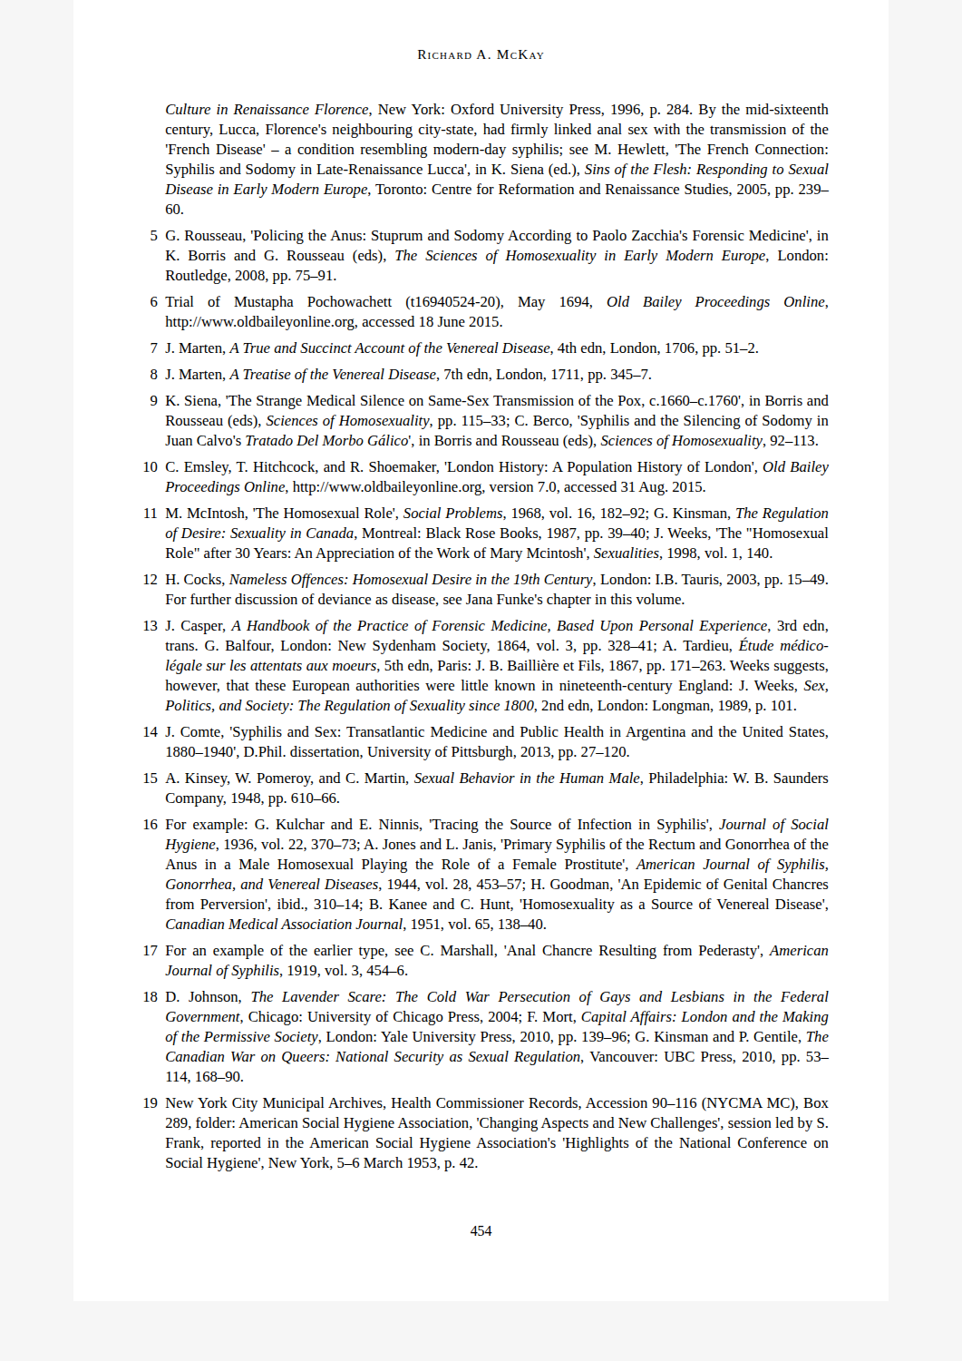Richard A. McKay
Culture in Renaissance Florence, New York: Oxford University Press, 1996, p. 284. By the mid-sixteenth century, Lucca, Florence's neighbouring city-state, had firmly linked anal sex with the transmission of the 'French Disease' – a condition resembling modern-day syphilis; see M. Hewlett, 'The French Connection: Syphilis and Sodomy in Late-Renaissance Lucca', in K. Siena (ed.), Sins of the Flesh: Responding to Sexual Disease in Early Modern Europe, Toronto: Centre for Reformation and Renaissance Studies, 2005, pp. 239–60.
5 G. Rousseau, 'Policing the Anus: Stuprum and Sodomy According to Paolo Zacchia's Forensic Medicine', in K. Borris and G. Rousseau (eds), The Sciences of Homosexuality in Early Modern Europe, London: Routledge, 2008, pp. 75–91.
6 Trial of Mustapha Pochowachett (t16940524-20), May 1694, Old Bailey Proceedings Online, http://www.oldbaileyonline.org, accessed 18 June 2015.
7 J. Marten, A True and Succinct Account of the Venereal Disease, 4th edn, London, 1706, pp. 51–2.
8 J. Marten, A Treatise of the Venereal Disease, 7th edn, London, 1711, pp. 345–7.
9 K. Siena, 'The Strange Medical Silence on Same-Sex Transmission of the Pox, c.1660–c.1760', in Borris and Rousseau (eds), Sciences of Homosexuality, pp. 115–33; C. Berco, 'Syphilis and the Silencing of Sodomy in Juan Calvo's Tratado Del Morbo Gálico', in Borris and Rousseau (eds), Sciences of Homosexuality, 92–113.
10 C. Emsley, T. Hitchcock, and R. Shoemaker, 'London History: A Population History of London', Old Bailey Proceedings Online, http://www.oldbaileyonline.org, version 7.0, accessed 31 Aug. 2015.
11 M. McIntosh, 'The Homosexual Role', Social Problems, 1968, vol. 16, 182–92; G. Kinsman, The Regulation of Desire: Sexuality in Canada, Montreal: Black Rose Books, 1987, pp. 39–40; J. Weeks, 'The "Homosexual Role" after 30 Years: An Appreciation of the Work of Mary Mcintosh', Sexualities, 1998, vol. 1, 140.
12 H. Cocks, Nameless Offences: Homosexual Desire in the 19th Century, London: I.B. Tauris, 2003, pp. 15–49. For further discussion of deviance as disease, see Jana Funke's chapter in this volume.
13 J. Casper, A Handbook of the Practice of Forensic Medicine, Based Upon Personal Experience, 3rd edn, trans. G. Balfour, London: New Sydenham Society, 1864, vol. 3, pp. 328–41; A. Tardieu, Étude médico-légale sur les attentats aux moeurs, 5th edn, Paris: J. B. Baillière et Fils, 1867, pp. 171–263. Weeks suggests, however, that these European authorities were little known in nineteenth-century England: J. Weeks, Sex, Politics, and Society: The Regulation of Sexuality since 1800, 2nd edn, London: Longman, 1989, p. 101.
14 J. Comte, 'Syphilis and Sex: Transatlantic Medicine and Public Health in Argentina and the United States, 1880–1940', D.Phil. dissertation, University of Pittsburgh, 2013, pp. 27–120.
15 A. Kinsey, W. Pomeroy, and C. Martin, Sexual Behavior in the Human Male, Philadelphia: W. B. Saunders Company, 1948, pp. 610–66.
16 For example: G. Kulchar and E. Ninnis, 'Tracing the Source of Infection in Syphilis', Journal of Social Hygiene, 1936, vol. 22, 370–73; A. Jones and L. Janis, 'Primary Syphilis of the Rectum and Gonorrhea of the Anus in a Male Homosexual Playing the Role of a Female Prostitute', American Journal of Syphilis, Gonorrhea, and Venereal Diseases, 1944, vol. 28, 453–57; H. Goodman, 'An Epidemic of Genital Chancres from Perversion', ibid., 310–14; B. Kanee and C. Hunt, 'Homosexuality as a Source of Venereal Disease', Canadian Medical Association Journal, 1951, vol. 65, 138–40.
17 For an example of the earlier type, see C. Marshall, 'Anal Chancre Resulting from Pederasty', American Journal of Syphilis, 1919, vol. 3, 454–6.
18 D. Johnson, The Lavender Scare: The Cold War Persecution of Gays and Lesbians in the Federal Government, Chicago: University of Chicago Press, 2004; F. Mort, Capital Affairs: London and the Making of the Permissive Society, London: Yale University Press, 2010, pp. 139–96; G. Kinsman and P. Gentile, The Canadian War on Queers: National Security as Sexual Regulation, Vancouver: UBC Press, 2010, pp. 53–114, 168–90.
19 New York City Municipal Archives, Health Commissioner Records, Accession 90–116 (NYCMA MC), Box 289, folder: American Social Hygiene Association, 'Changing Aspects and New Challenges', session led by S. Frank, reported in the American Social Hygiene Association's 'Highlights of the National Conference on Social Hygiene', New York, 5–6 March 1953, p. 42.
454